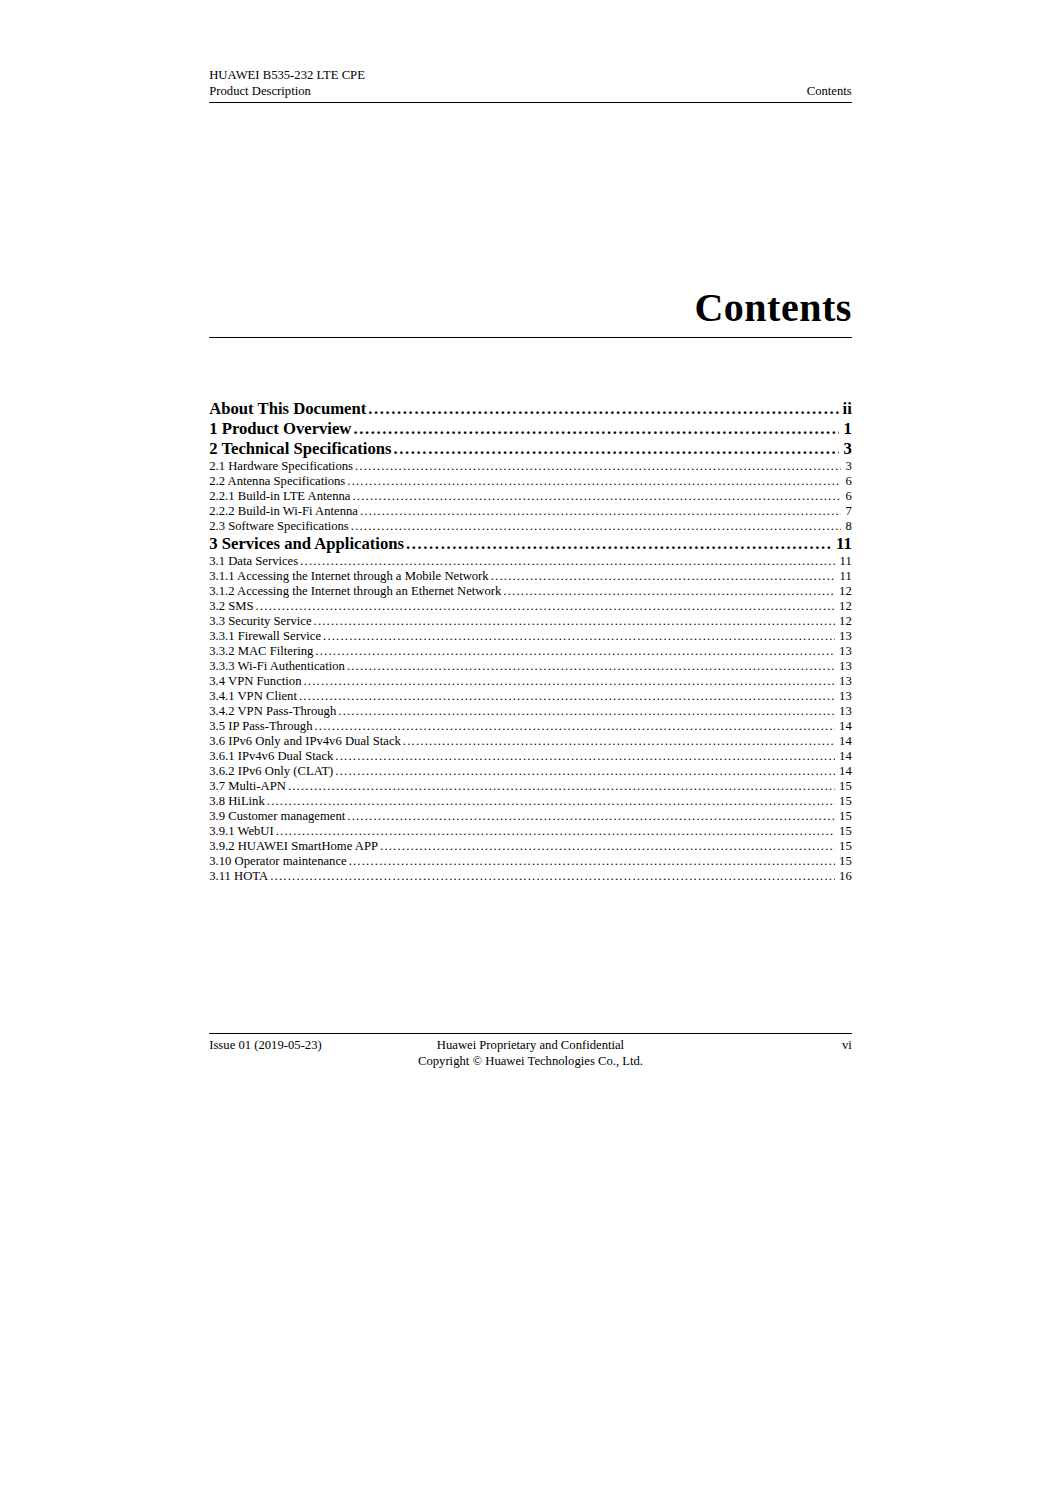HUAWEI B535-232 LTE CPE
Product Description
Contents
Contents
About This Document .................................................................................................................. ii
1 Product Overview ..................................................................................................................... 1
2 Technical Specifications ......................................................................................................... 3
2.1 Hardware Specifications ................................................................................................................................................. 3
2.2 Antenna Specifications ................................................................................................................................................... 6
2.2.1 Build-in LTE Antenna .................................................................................................................................................. 6
2.2.2 Build-in Wi-Fi Antenna ................................................................................................................................................ 7
2.3 Software Specifications .................................................................................................................................................. 8
3 Services and Applications ................................................................................................... 11
3.1 Data Services ................................................................................................................................................................. 11
3.1.1 Accessing the Internet through a Mobile Network ................................................................................................. 11
3.1.2 Accessing the Internet through an Ethernet Network ............................................................................................. 12
3.2 SMS .............................................................................................................................................................................. 12
3.3 Security Service ........................................................................................................................................................... 12
3.3.1 Firewall Service ......................................................................................................................................................... 13
3.3.2 MAC Filtering ........................................................................................................................................................... 13
3.3.3 Wi-Fi Authentication .................................................................................................................................................. 13
3.4 VPN Function ............................................................................................................................................................. 13
3.4.1 VPN Client ................................................................................................................................................................ 13
3.4.2 VPN Pass-Through .................................................................................................................................................... 13
3.5 IP Pass-Through ........................................................................................................................................................... 14
3.6 IPv6 Only and IPv4v6 Dual Stack ....................................................................................................................................... 14
3.6.1 IPv4v6 Dual Stack ..................................................................................................................................................... 14
3.6.2 IPv6 Only (CLAT) ..................................................................................................................................................... 14
3.7 Multi-APN ................................................................................................................................................................... 15
3.8 HiLink .......................................................................................................................................................................... 15
3.9 Customer management .................................................................................................................................................. 15
3.9.1 WebUI ....................................................................................................................................................................... 15
3.9.2 HUAWEI SmartHome APP ....................................................................................................................................... 15
3.10 Operator maintenance .................................................................................................................................................. 15
3.11 HOTA ......................................................................................................................................................................... 16
Issue 01 (2019-05-23)
Huawei Proprietary and Confidential
Copyright © Huawei Technologies Co., Ltd.
vi